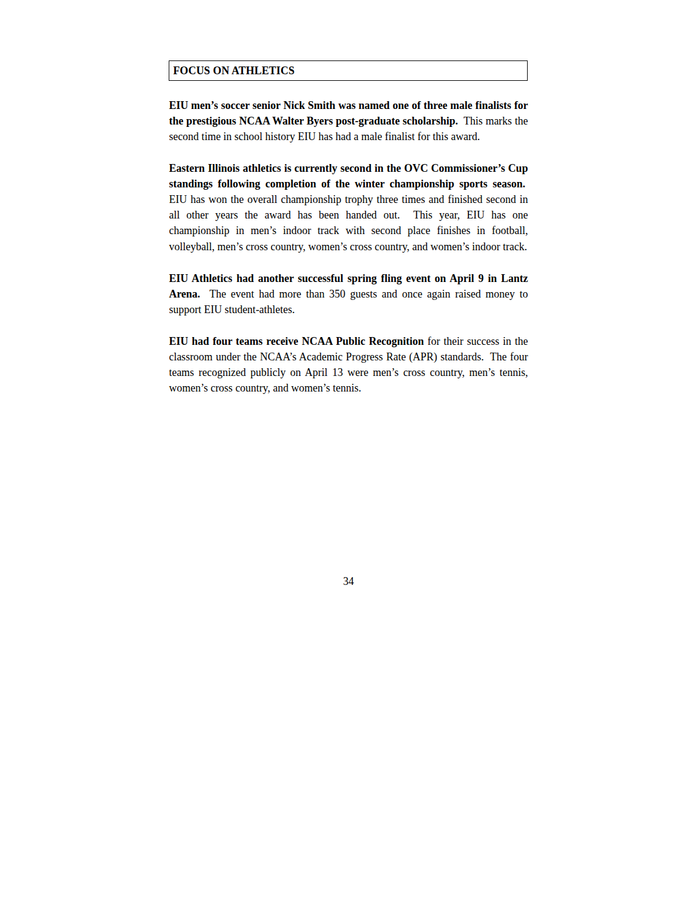FOCUS ON ATHLETICS
EIU men’s soccer senior Nick Smith was named one of three male finalists for the prestigious NCAA Walter Byers post-graduate scholarship. This marks the second time in school history EIU has had a male finalist for this award.
Eastern Illinois athletics is currently second in the OVC Commissioner’s Cup standings following completion of the winter championship sports season. EIU has won the overall championship trophy three times and finished second in all other years the award has been handed out. This year, EIU has one championship in men’s indoor track with second place finishes in football, volleyball, men’s cross country, women’s cross country, and women’s indoor track.
EIU Athletics had another successful spring fling event on April 9 in Lantz Arena. The event had more than 350 guests and once again raised money to support EIU student-athletes.
EIU had four teams receive NCAA Public Recognition for their success in the classroom under the NCAA’s Academic Progress Rate (APR) standards. The four teams recognized publicly on April 13 were men’s cross country, men’s tennis, women’s cross country, and women’s tennis.
34